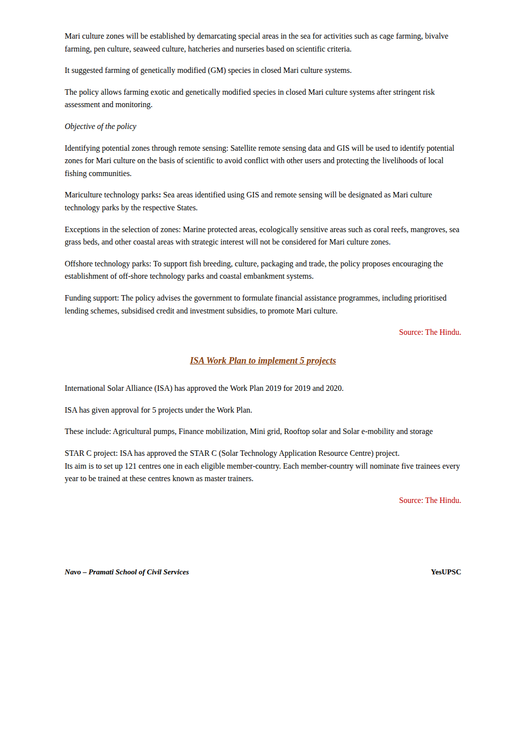Mari culture zones will be established by demarcating special areas in the sea for activities such as cage farming, bivalve farming, pen culture, seaweed culture, hatcheries and nurseries based on scientific criteria.
It suggested farming of genetically modified (GM) species in closed Mari culture systems.
The policy allows farming exotic and genetically modified species in closed Mari culture systems after stringent risk assessment and monitoring.
Objective of the policy
Identifying potential zones through remote sensing: Satellite remote sensing data and GIS will be used to identify potential zones for Mari culture on the basis of scientific to avoid conflict with other users and protecting the livelihoods of local fishing communities.
Mariculture technology parks: Sea areas identified using GIS and remote sensing will be designated as Mari culture technology parks by the respective States.
Exceptions in the selection of zones: Marine protected areas, ecologically sensitive areas such as coral reefs, mangroves, sea grass beds, and other coastal areas with strategic interest will not be considered for Mari culture zones.
Offshore technology parks: To support fish breeding, culture, packaging and trade, the policy proposes encouraging the establishment of off-shore technology parks and coastal embankment systems.
Funding support: The policy advises the government to formulate financial assistance programmes, including prioritised lending schemes, subsidised credit and investment subsidies, to promote Mari culture.
Source: The Hindu.
ISA Work Plan to implement 5 projects
International Solar Alliance (ISA) has approved the Work Plan 2019 for 2019 and 2020.
ISA has given approval for 5 projects under the Work Plan.
These include: Agricultural pumps, Finance mobilization, Mini grid, Rooftop solar and Solar e-mobility and storage
STAR C project: ISA has approved the STAR C (Solar Technology Application Resource Centre) project.
Its aim is to set up 121 centres one in each eligible member-country. Each member-country will nominate five trainees every year to be trained at these centres known as master trainers.
Source: The Hindu.
Navo – Pramati School of Civil Services YesUPSC